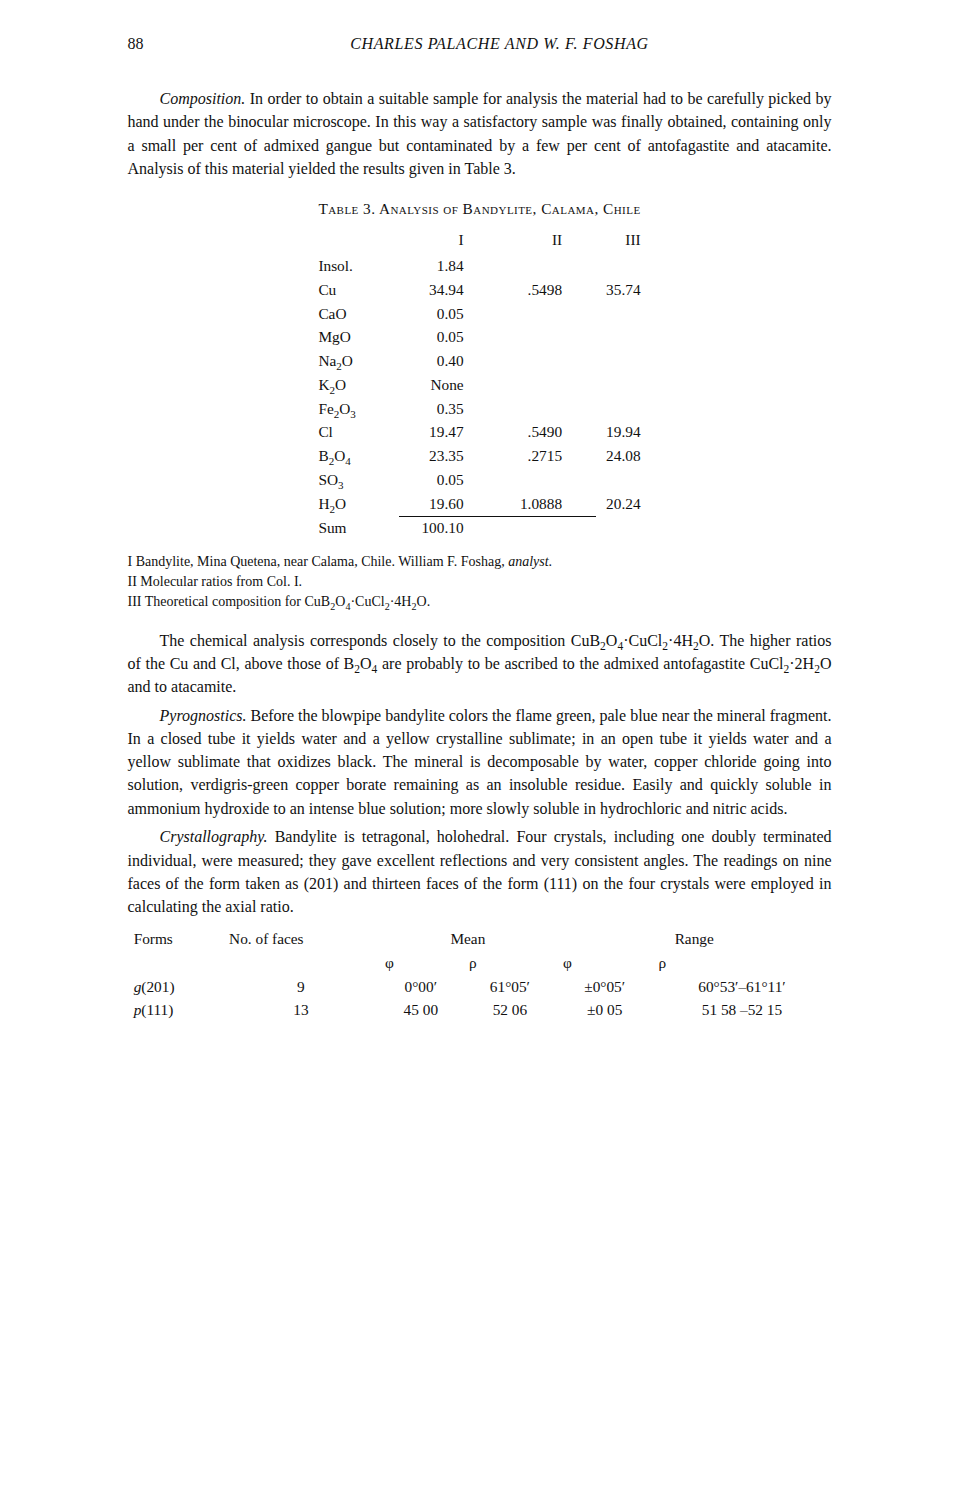88 CHARLES PALACHE AND W. F. FOSHAG
Composition. In order to obtain a suitable sample for analysis the material had to be carefully picked by hand under the binocular microscope. In this way a satisfactory sample was finally obtained, containing only a small per cent of admixed gangue but contaminated by a few per cent of antofagastite and atacamite. Analysis of this material yielded the results given in Table 3.
Table 3. Analysis of Bandylite, Calama, Chile
| | I | II | III |
| --- | --- | --- | --- |
| Insol. | 1.84 | | |
| Cu | 34.94 | .5498 | 35.74 |
| CaO | 0.05 | | |
| MgO | 0.05 | | |
| Na 2 O | 0.40 | | |
| K 2 O | None | | |
| Fe 2 O 3 | 0.35 | | |
| Cl | 19.47 | .5490 | 19.94 |
| B 2 O 4 | 23.35 | .2715 | 24.08 |
| SO 3 | 0.05 | | |
| H 2 O | 19.60 | 1.0888 | 20.24 |
| Sum | 100.10 | | |
I Bandylite, Mina Quetena, near Calama, Chile. William F. Foshag, analyst.
II Molecular ratios from Col. I.
III Theoretical composition for CuB2O4·CuCl2·4H2O.
The chemical analysis corresponds closely to the composition CuB2O4·CuCl2·4H2O. The higher ratios of the Cu and Cl, above those of B2O4 are probably to be ascribed to the admixed antofagastite CuCl2·2H2O and to atacamite.
Pyrognostics. Before the blowpipe bandylite colors the flame green, pale blue near the mineral fragment. In a closed tube it yields water and a yellow crystalline sublimate; in an open tube it yields water and a yellow sublimate that oxidizes black. The mineral is decomposable by water, copper chloride going into solution, verdigris-green copper borate remaining as an insoluble residue. Easily and quickly soluble in ammonium hydroxide to an intense blue solution; more slowly soluble in hydrochloric and nitric acids.
Crystallography. Bandylite is tetragonal, holohedral. Four crystals, including one doubly terminated individual, were measured; they gave excellent reflections and very consistent angles. The readings on nine faces of the form taken as (201) and thirteen faces of the form (111) on the four crystals were employed in calculating the axial ratio.
| Forms | No. of faces | Mean | Range |
| --- | --- | --- | --- |
| | | φ | ρ | φ | ρ |
| g (201) | 9 | 0°00′ | 61°05′ | ±0°05′ | 60°53′–61°11′ |
| p (111) | 13 | 45 00 | 52 06 | ±0 05 | 51 58 –52 15 |